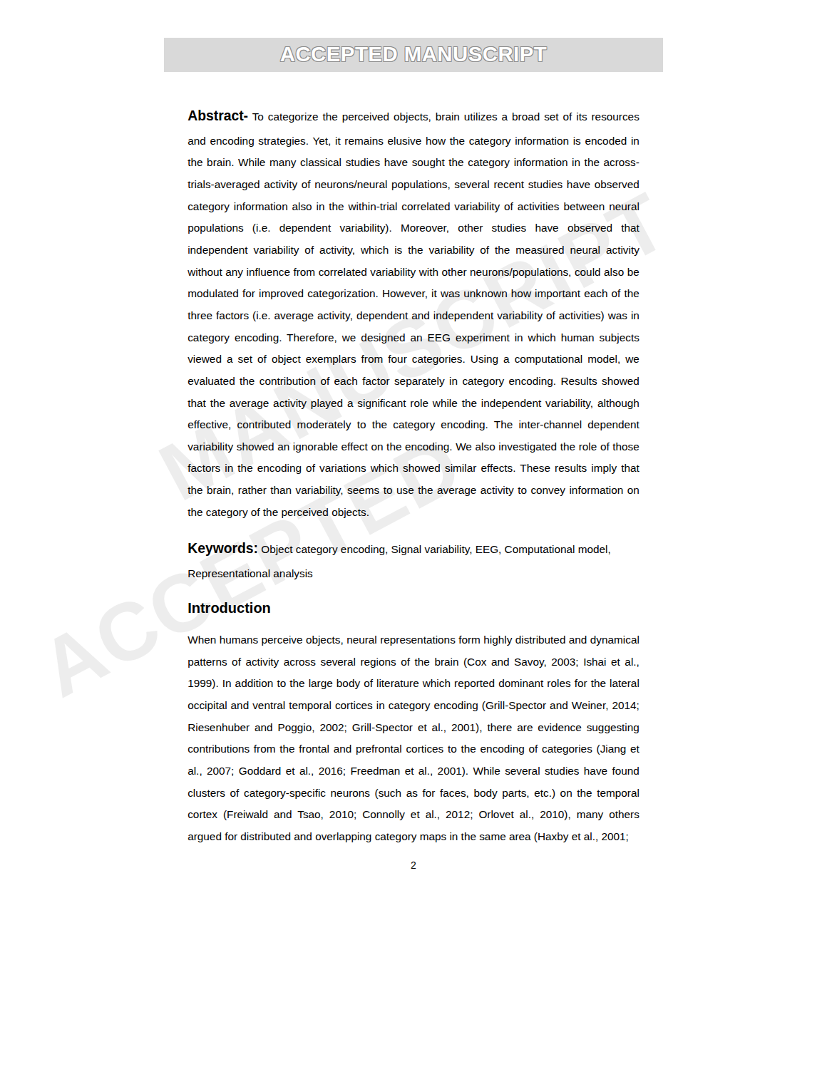ACCEPTED MANUSCRIPT
MANUSCRIPT
ACCEPTED
Abstract- To categorize the perceived objects, brain utilizes a broad set of its resources and encoding strategies. Yet, it remains elusive how the category information is encoded in the brain. While many classical studies have sought the category information in the across-trials-averaged activity of neurons/neural populations, several recent studies have observed category information also in the within-trial correlated variability of activities between neural populations (i.e. dependent variability). Moreover, other studies have observed that independent variability of activity, which is the variability of the measured neural activity without any influence from correlated variability with other neurons/populations, could also be modulated for improved categorization. However, it was unknown how important each of the three factors (i.e. average activity, dependent and independent variability of activities) was in category encoding. Therefore, we designed an EEG experiment in which human subjects viewed a set of object exemplars from four categories. Using a computational model, we evaluated the contribution of each factor separately in category encoding. Results showed that the average activity played a significant role while the independent variability, although effective, contributed moderately to the category encoding. The inter-channel dependent variability showed an ignorable effect on the encoding. We also investigated the role of those factors in the encoding of variations which showed similar effects. These results imply that the brain, rather than variability, seems to use the average activity to convey information on the category of the perceived objects.
Keywords: Object category encoding, Signal variability, EEG, Computational model, Representational analysis
Introduction
When humans perceive objects, neural representations form highly distributed and dynamical patterns of activity across several regions of the brain (Cox and Savoy, 2003; Ishai et al., 1999). In addition to the large body of literature which reported dominant roles for the lateral occipital and ventral temporal cortices in category encoding (Grill-Spector and Weiner, 2014; Riesenhuber and Poggio, 2002; Grill-Spector et al., 2001), there are evidence suggesting contributions from the frontal and prefrontal cortices to the encoding of categories (Jiang et al., 2007; Goddard et al., 2016; Freedman et al., 2001). While several studies have found clusters of category-specific neurons (such as for faces, body parts, etc.) on the temporal cortex (Freiwald and Tsao, 2010; Connolly et al., 2012; Orlovet al., 2010), many others argued for distributed and overlapping category maps in the same area (Haxby et al., 2001;
2